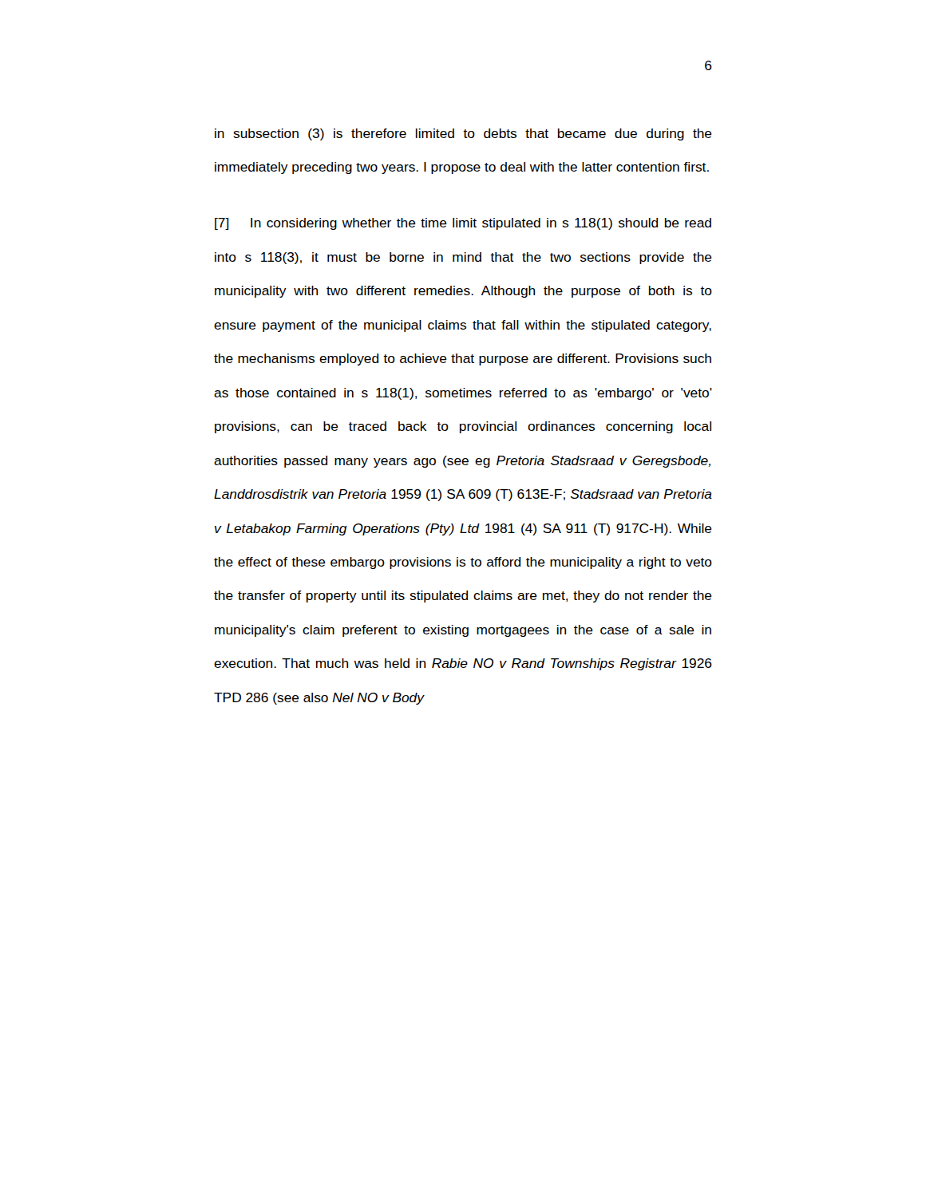6
in subsection (3) is therefore limited to debts that became due during the immediately preceding two years. I propose to deal with the latter contention first.
[7] In considering whether the time limit stipulated in s 118(1) should be read into s 118(3), it must be borne in mind that the two sections provide the municipality with two different remedies. Although the purpose of both is to ensure payment of the municipal claims that fall within the stipulated category, the mechanisms employed to achieve that purpose are different. Provisions such as those contained in s 118(1), sometimes referred to as 'embargo' or 'veto' provisions, can be traced back to provincial ordinances concerning local authorities passed many years ago (see eg Pretoria Stadsraad v Geregsbode, Landdrosdistrik van Pretoria 1959 (1) SA 609 (T) 613E-F; Stadsraad van Pretoria v Letabakop Farming Operations (Pty) Ltd 1981 (4) SA 911 (T) 917C-H). While the effect of these embargo provisions is to afford the municipality a right to veto the transfer of property until its stipulated claims are met, they do not render the municipality's claim preferent to existing mortgagees in the case of a sale in execution. That much was held in Rabie NO v Rand Townships Registrar 1926 TPD 286 (see also Nel NO v Body